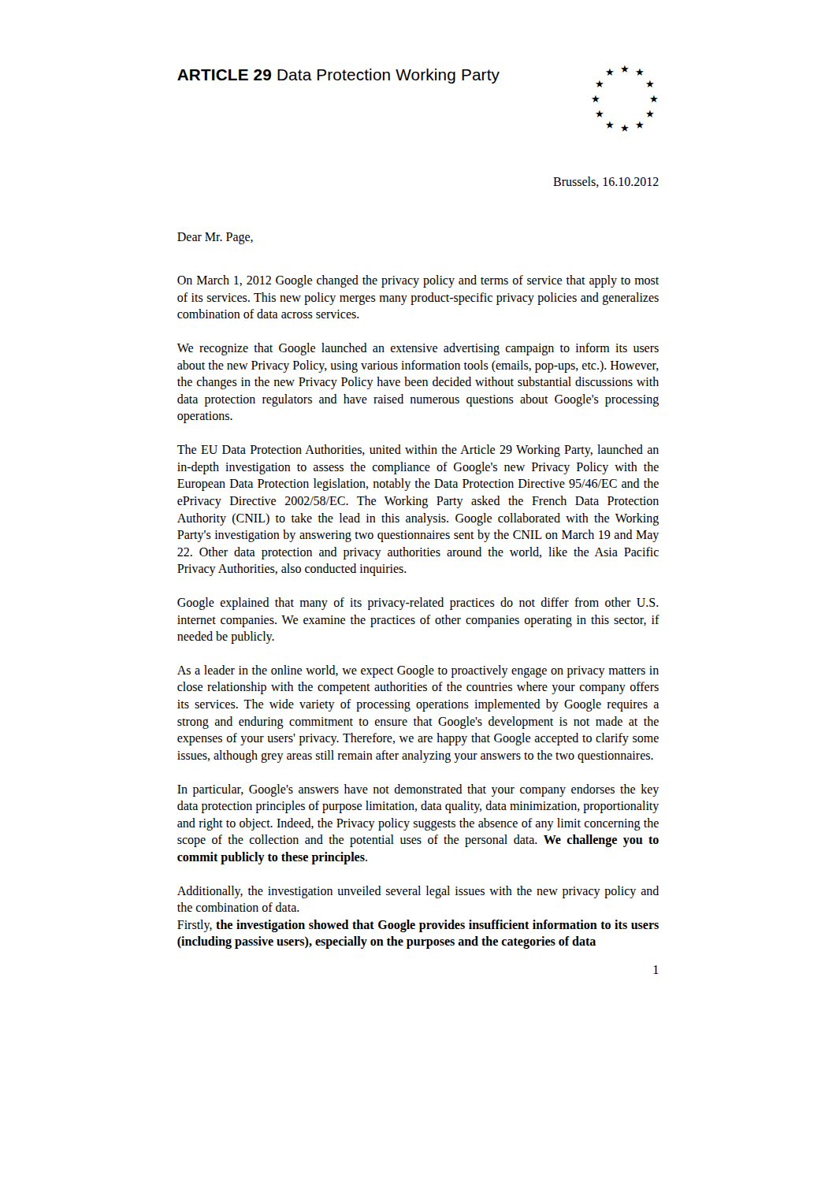ARTICLE 29 Data Protection Working Party
★ ★ ★ ★ ★ ★ ★ ★ ★ ★ ★ ★
Brussels, 16.10.2012
Dear Mr. Page,
On March 1, 2012 Google changed the privacy policy and terms of service that apply to most of its services. This new policy merges many product-specific privacy policies and generalizes combination of data across services.
We recognize that Google launched an extensive advertising campaign to inform its users about the new Privacy Policy, using various information tools (emails, pop-ups, etc.). However, the changes in the new Privacy Policy have been decided without substantial discussions with data protection regulators and have raised numerous questions about Google's processing operations.
The EU Data Protection Authorities, united within the Article 29 Working Party, launched an in-depth investigation to assess the compliance of Google's new Privacy Policy with the European Data Protection legislation, notably the Data Protection Directive 95/46/EC and the ePrivacy Directive 2002/58/EC. The Working Party asked the French Data Protection Authority (CNIL) to take the lead in this analysis. Google collaborated with the Working Party's investigation by answering two questionnaires sent by the CNIL on March 19 and May 22. Other data protection and privacy authorities around the world, like the Asia Pacific Privacy Authorities, also conducted inquiries.
Google explained that many of its privacy-related practices do not differ from other U.S. internet companies. We examine the practices of other companies operating in this sector, if needed be publicly.
As a leader in the online world, we expect Google to proactively engage on privacy matters in close relationship with the competent authorities of the countries where your company offers its services. The wide variety of processing operations implemented by Google requires a strong and enduring commitment to ensure that Google's development is not made at the expenses of your users' privacy. Therefore, we are happy that Google accepted to clarify some issues, although grey areas still remain after analyzing your answers to the two questionnaires.
In particular, Google's answers have not demonstrated that your company endorses the key data protection principles of purpose limitation, data quality, data minimization, proportionality and right to object. Indeed, the Privacy policy suggests the absence of any limit concerning the scope of the collection and the potential uses of the personal data. We challenge you to commit publicly to these principles.
Additionally, the investigation unveiled several legal issues with the new privacy policy and the combination of data.
Firstly, the investigation showed that Google provides insufficient information to its users (including passive users), especially on the purposes and the categories of data
1